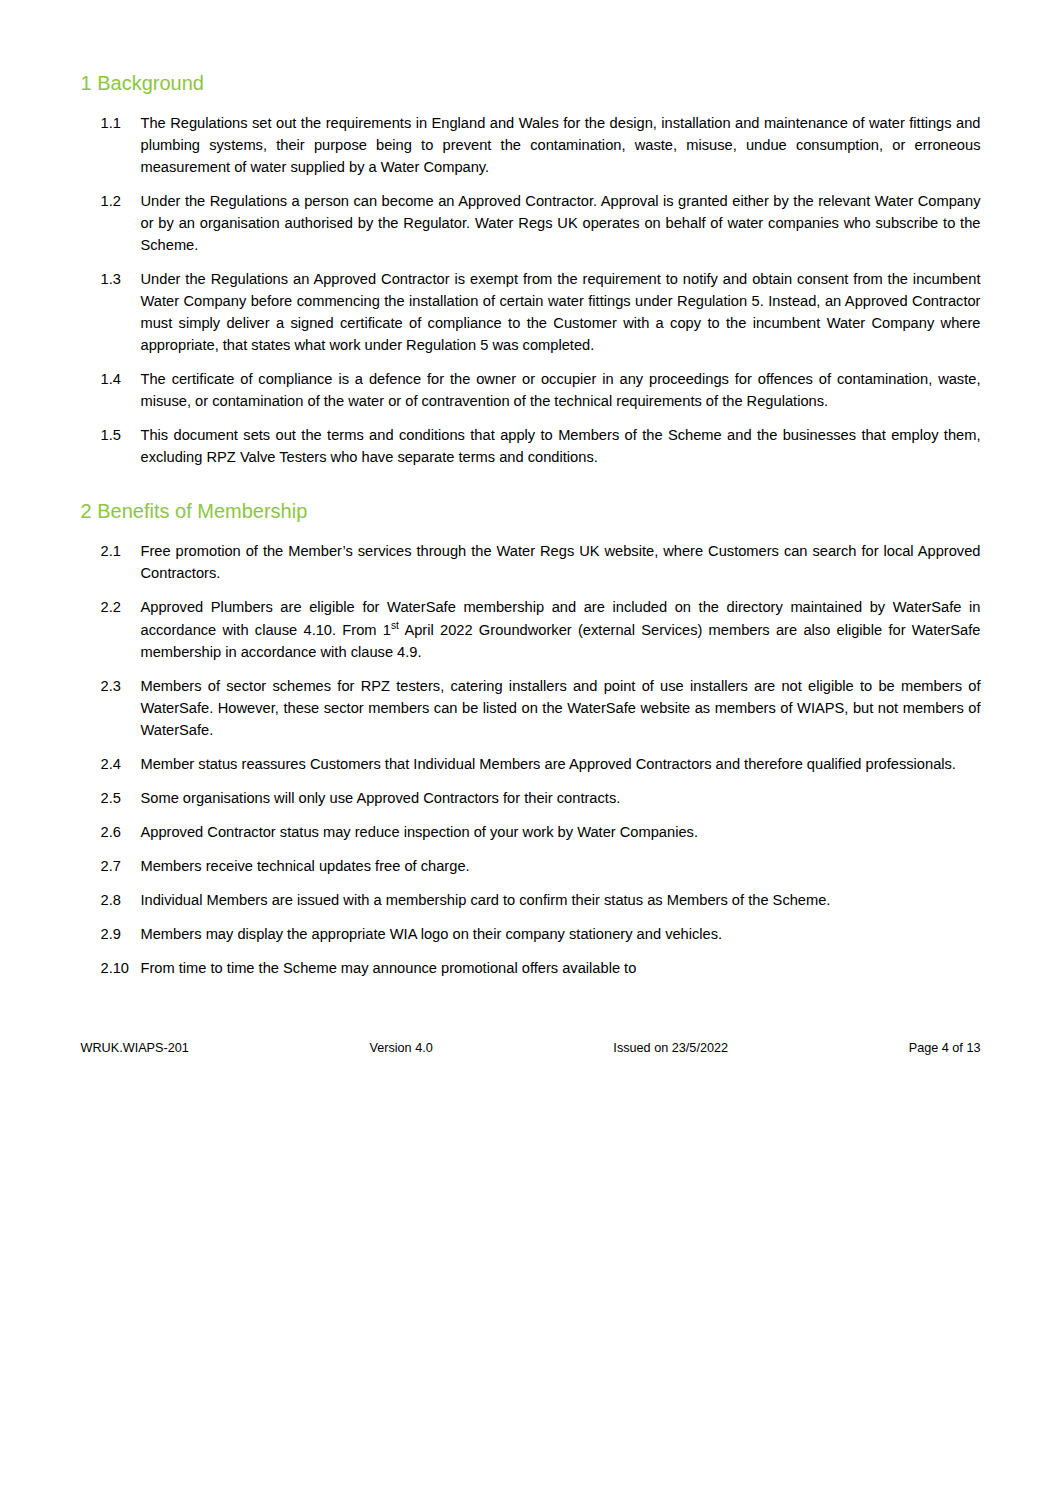1 Background
1.1 The Regulations set out the requirements in England and Wales for the design, installation and maintenance of water fittings and plumbing systems, their purpose being to prevent the contamination, waste, misuse, undue consumption, or erroneous measurement of water supplied by a Water Company.
1.2 Under the Regulations a person can become an Approved Contractor. Approval is granted either by the relevant Water Company or by an organisation authorised by the Regulator. Water Regs UK operates on behalf of water companies who subscribe to the Scheme.
1.3 Under the Regulations an Approved Contractor is exempt from the requirement to notify and obtain consent from the incumbent Water Company before commencing the installation of certain water fittings under Regulation 5. Instead, an Approved Contractor must simply deliver a signed certificate of compliance to the Customer with a copy to the incumbent Water Company where appropriate, that states what work under Regulation 5 was completed.
1.4 The certificate of compliance is a defence for the owner or occupier in any proceedings for offences of contamination, waste, misuse, or contamination of the water or of contravention of the technical requirements of the Regulations.
1.5 This document sets out the terms and conditions that apply to Members of the Scheme and the businesses that employ them, excluding RPZ Valve Testers who have separate terms and conditions.
2 Benefits of Membership
2.1 Free promotion of the Member’s services through the Water Regs UK website, where Customers can search for local Approved Contractors.
2.2 Approved Plumbers are eligible for WaterSafe membership and are included on the directory maintained by WaterSafe in accordance with clause 4.10. From 1st April 2022 Groundworker (external Services) members are also eligible for WaterSafe membership in accordance with clause 4.9.
2.3 Members of sector schemes for RPZ testers, catering installers and point of use installers are not eligible to be members of WaterSafe. However, these sector members can be listed on the WaterSafe website as members of WIAPS, but not members of WaterSafe.
2.4 Member status reassures Customers that Individual Members are Approved Contractors and therefore qualified professionals.
2.5 Some organisations will only use Approved Contractors for their contracts.
2.6 Approved Contractor status may reduce inspection of your work by Water Companies.
2.7 Members receive technical updates free of charge.
2.8 Individual Members are issued with a membership card to confirm their status as Members of the Scheme.
2.9 Members may display the appropriate WIA logo on their company stationery and vehicles.
2.10 From time to time the Scheme may announce promotional offers available to
WRUK.WIAPS-201 Version 4.0 Issued on 23/5/2022 Page 4 of 13